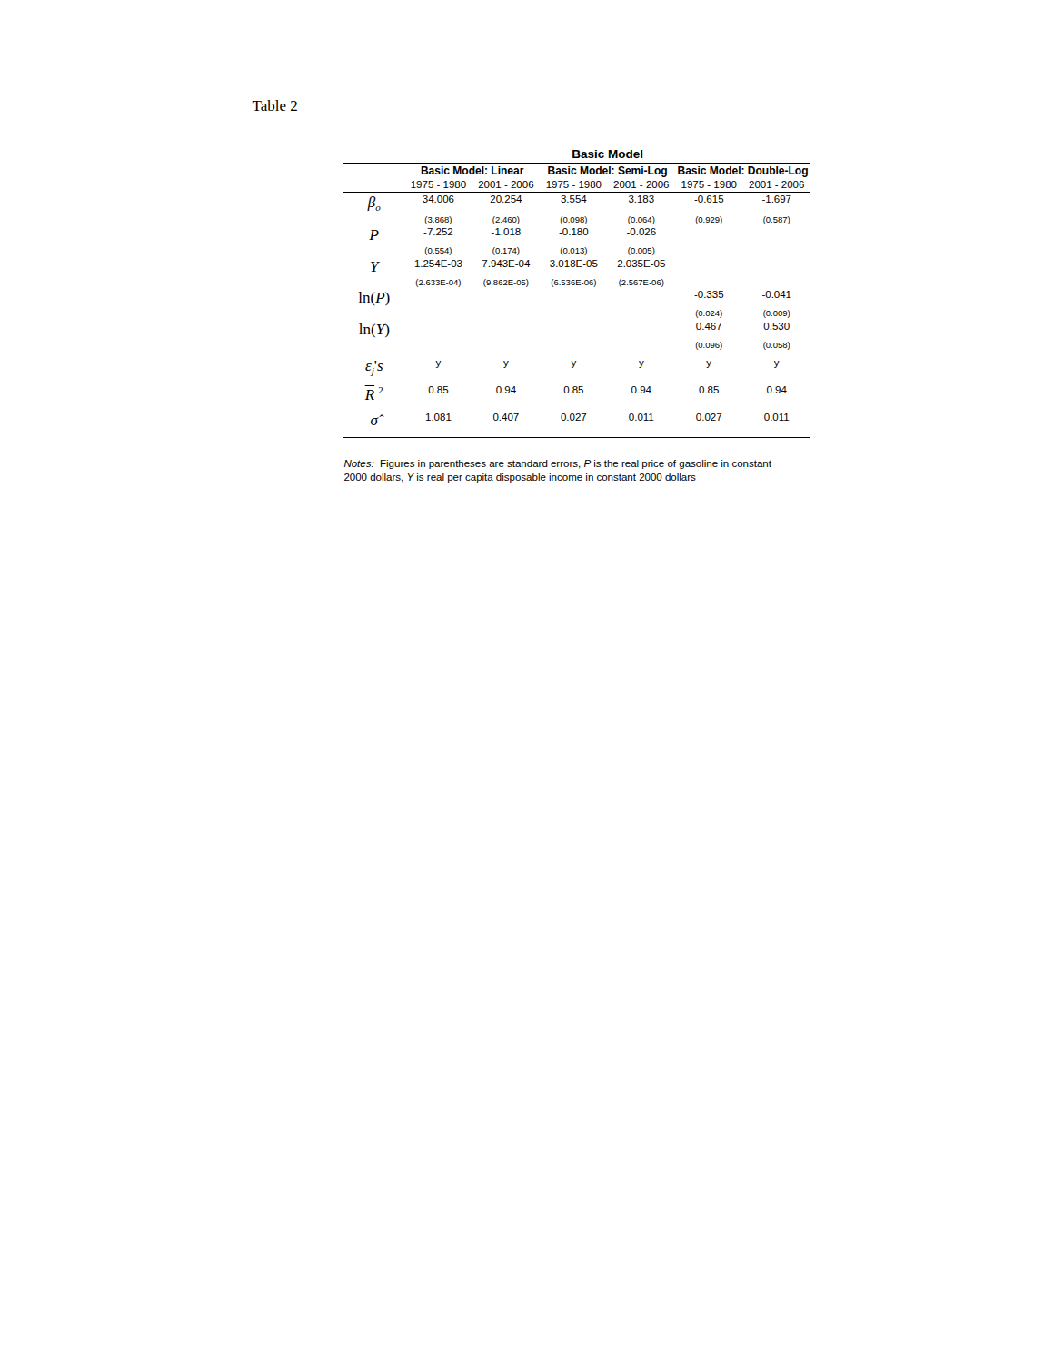Table 2
| | Basic Model |
| --- | --- |
| | Basic Model: Linear | Basic Model: Semi-Log | Basic Model: Double-Log |
| | 1975 - 1980 | 2001 - 2006 | 1975 - 1980 | 2001 - 2006 | 1975 - 1980 | 2001 - 2006 |
| β o | 34.006 | 20.254 | 3.554 | 3.183 | -0.615 | -1.697 |
| | (3.868) | (2.460) | (0.098) | (0.064) | (0.929) | (0.587) |
| P | -7.252 | -1.018 | -0.180 | -0.026 | | |
| | (0.554) | (0.174) | (0.013) | (0.005) | | |
| Y | 1.254E-03 | 7.943E-04 | 3.018E-05 | 2.035E-05 | | |
| | (2.633E-04) | (9.862E-05) | (6.536E-06) | (2.567E-06) | | |
| ln( P ) | | | | | -0.335 | -0.041 |
| | | | | | (0.024) | (0.009) |
| ln( Y ) | | | | | 0.467 | 0.530 |
| | | | | | (0.096) | (0.058) |
| ε j ' s | y | y | y | y | y | y |
| R 2 | 0.85 | 0.94 | 0.85 | 0.94 | 0.85 | 0.94 |
| σ̂ | 1.081 | 0.407 | 0.027 | 0.011 | 0.027 | 0.011 |
Notes: Figures in parentheses are standard errors, P is the real price of gasoline in constant 2000 dollars, Y is real per capita disposable income in constant 2000 dollars